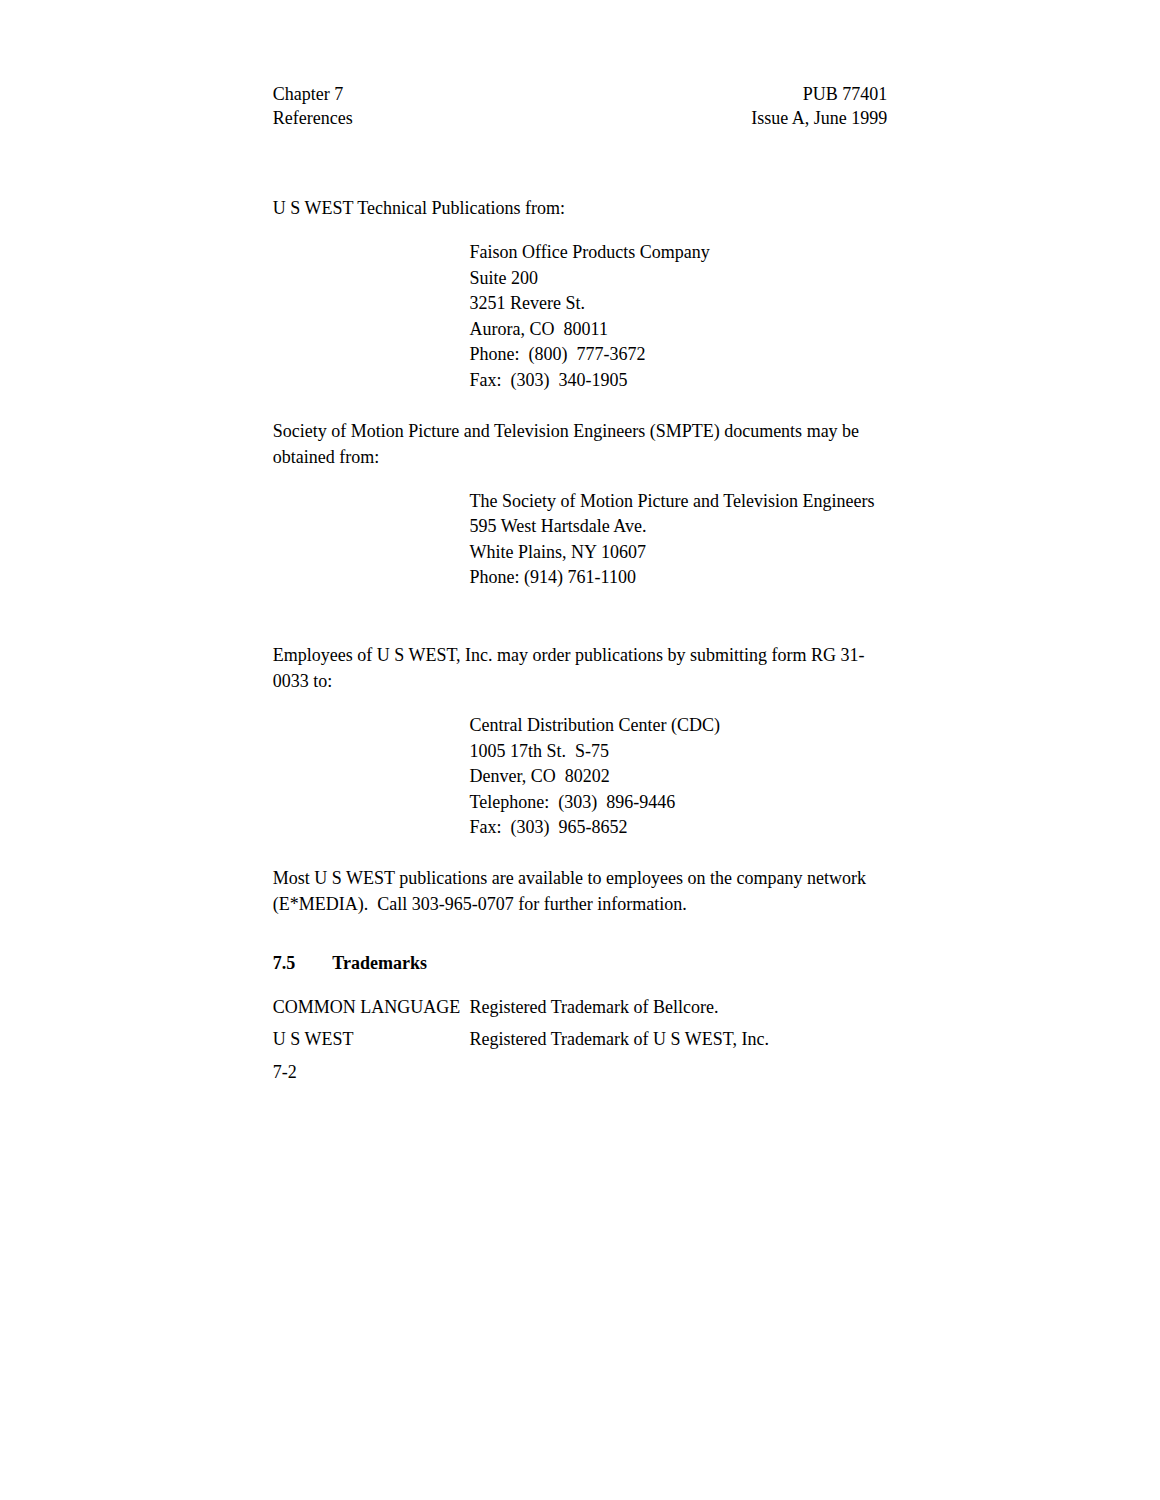| Chapter 7 | PUB 77401 |
| References | Issue A, June 1999 |
U S WEST Technical Publications from:
Faison Office Products Company
Suite 200
3251 Revere St.
Aurora, CO 80011
Phone: (800) 777-3672
Fax: (303) 340-1905
Society of Motion Picture and Television Engineers (SMPTE) documents may be obtained from:
The Society of Motion Picture and Television Engineers
595 West Hartsdale Ave.
White Plains, NY 10607
Phone: (914) 761-1100
Employees of U S WEST, Inc. may order publications by submitting form RG 31-0033 to:
Central Distribution Center (CDC)
1005 17th St. S-75
Denver, CO 80202
Telephone: (303) 896-9446
Fax: (303) 965-8652
Most U S WEST publications are available to employees on the company network (E*MEDIA). Call 303-965-0707 for further information.
7.5 Trademarks
COMMON LANGUAGERegistered Trademark of Bellcore.
U S WESTRegistered Trademark of U S WEST, Inc.
7-2